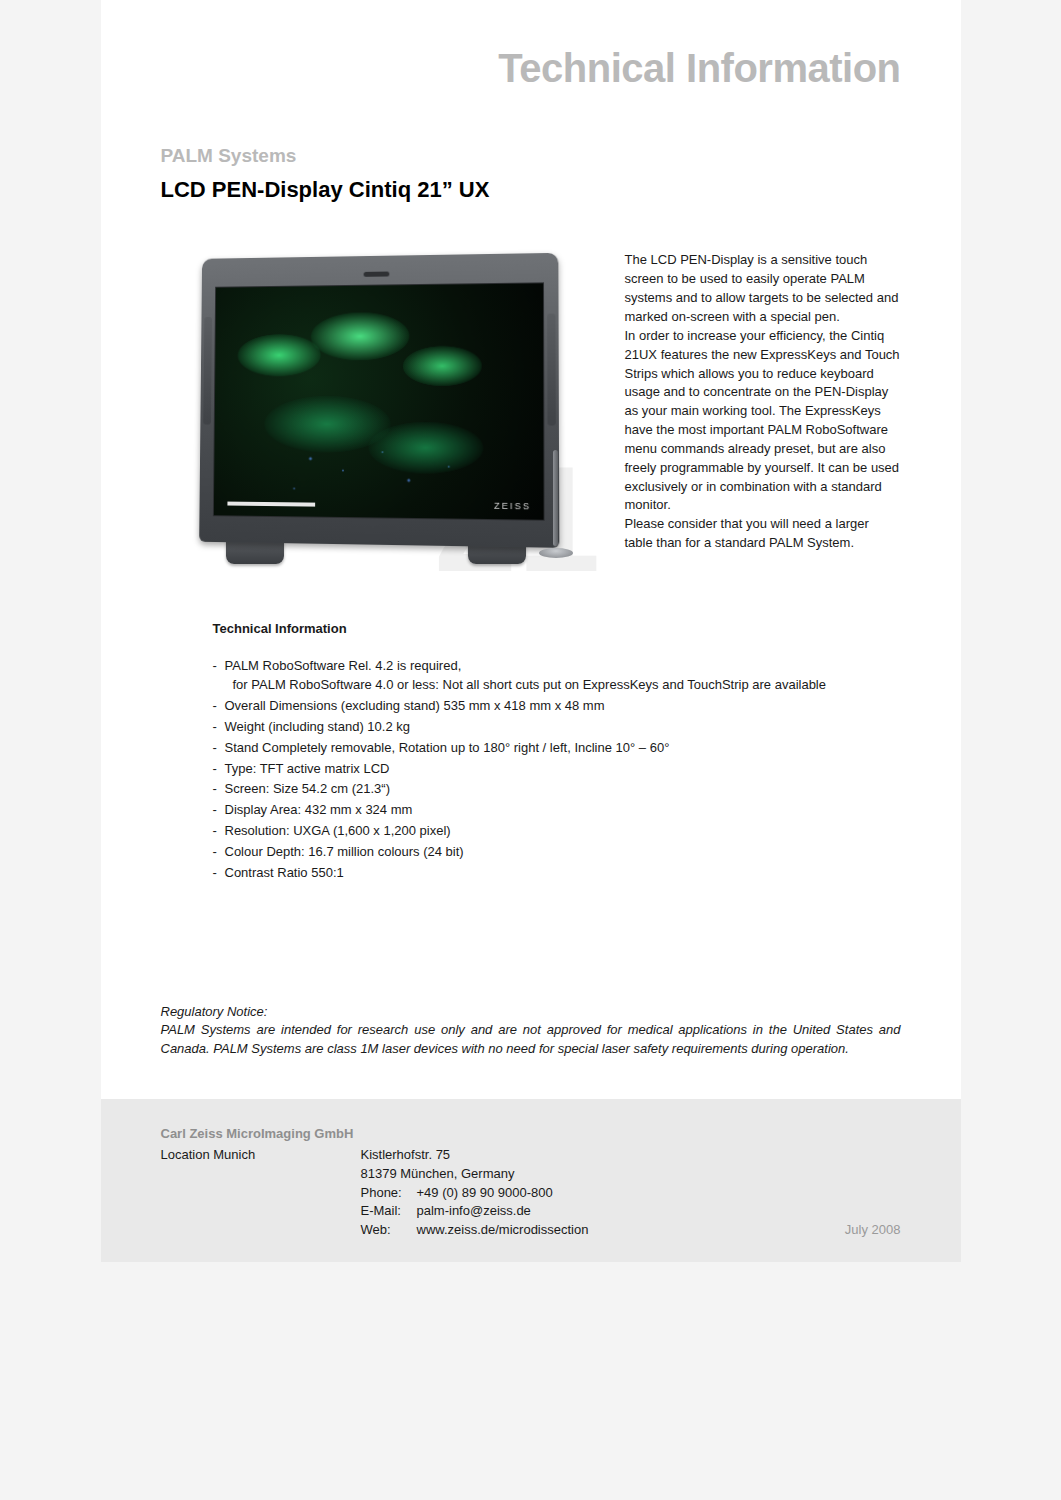Technical Information
PALM Systems
LCD PEN-Display Cintiq 21” UX
21
ZEISS
The LCD PEN-Display is a sensitive touch screen to be used to easily operate PALM systems and to allow targets to be selected and marked on-screen with a special pen.
In order to increase your efficiency, the Cintiq 21UX features the new ExpressKeys and Touch Strips which allows you to reduce keyboard usage and to concentrate on the PEN-Display as your main working tool. The ExpressKeys have the most important PALM RoboSoftware menu commands already preset, but are also freely programmable by yourself. It can be used exclusively or in combination with a standard monitor.
Please consider that you will need a larger table than for a standard PALM System.
Technical Information
PALM RoboSoftware Rel. 4.2 is required, for PALM RoboSoftware 4.0 or less: Not all short cuts put on ExpressKeys and TouchStrip are available
Overall Dimensions (excluding stand) 535 mm x 418 mm x 48 mm
Weight (including stand) 10.2 kg
Stand Completely removable, Rotation up to 180° right / left, Incline 10° – 60°
Type: TFT active matrix LCD
Screen: Size 54.2 cm (21.3“)
Display Area: 432 mm x 324 mm
Resolution: UXGA (1,600 x 1,200 pixel)
Colour Depth: 16.7 million colours (24 bit)
Contrast Ratio 550:1
Regulatory Notice: PALM Systems are intended for research use only and are not approved for medical applications in the United States and Canada. PALM Systems are class 1M laser devices with no need for special laser safety requirements during operation.
Carl Zeiss MicroImaging GmbH
Location Munich
Kistlerhofstr. 75
81379 München, Germany
Phone:+49 (0) 89 90 9000-800
E-Mail: palm-info@zeiss.de
Web: www.zeiss.de/microdissection
July 2008